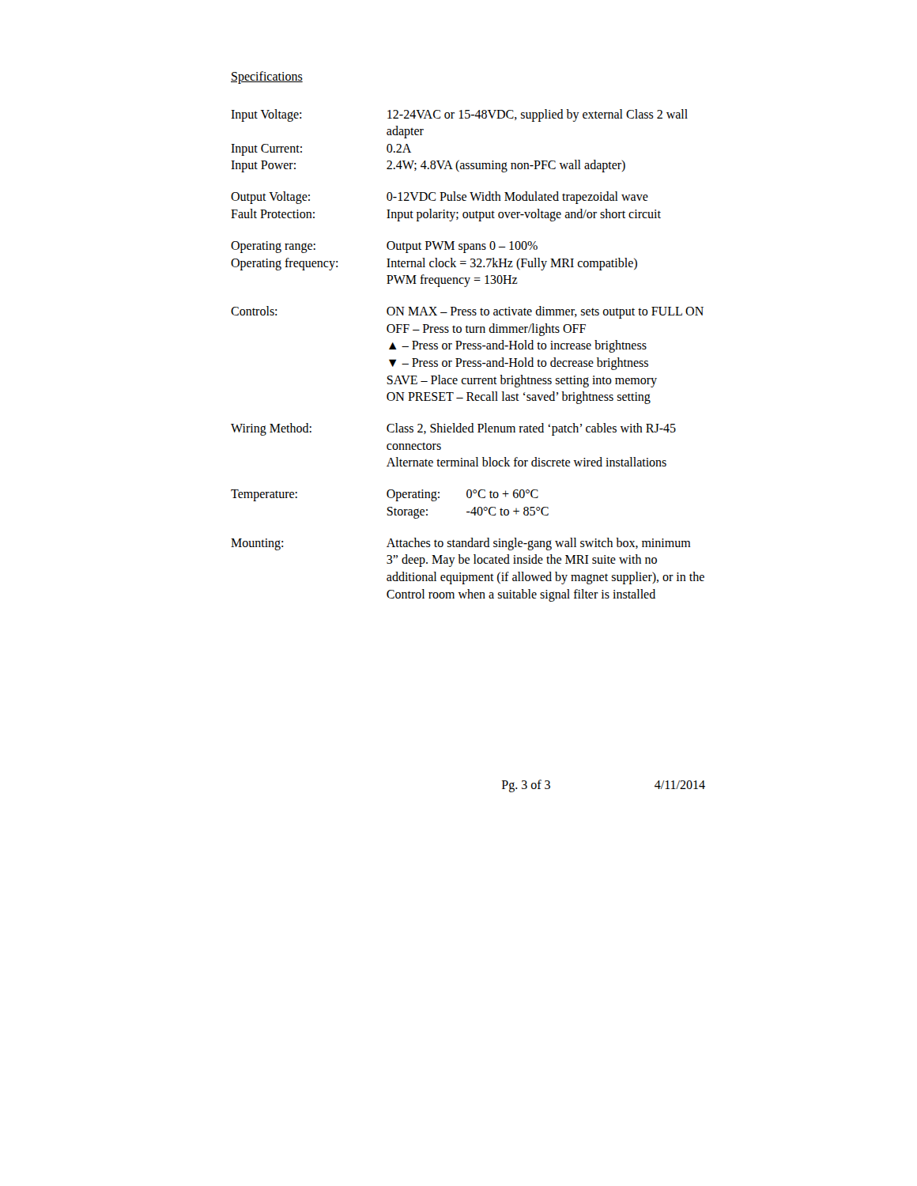Specifications
| Input Voltage: | 12-24VAC or 15-48VDC, supplied by external Class 2 wall adapter |
| Input Current: | 0.2A |
| Input Power: | 2.4W; 4.8VA (assuming non-PFC wall adapter) |
| Output Voltage: | 0-12VDC Pulse Width Modulated trapezoidal wave |
| Fault Protection: | Input polarity; output over-voltage and/or short circuit |
| Operating range: | Output PWM spans 0 – 100% |
| Operating frequency: | Internal clock = 32.7kHz (Fully MRI compatible) |
| | PWM frequency = 130Hz |
| Controls: | ON MAX – Press to activate dimmer, sets output to FULL ON OFF – Press to turn dimmer/lights OFF ▲ – Press or Press-and-Hold to increase brightness ▼ – Press or Press-and-Hold to decrease brightness SAVE – Place current brightness setting into memory ON PRESET – Recall last ‘saved’ brightness setting |
| Wiring Method: | Class 2, Shielded Plenum rated ‘patch’ cables with RJ-45 connectors Alternate terminal block for discrete wired installations |
| Temperature: | Operating: 0°C to + 60°C Storage: -40°C to + 85°C |
| Mounting: | Attaches to standard single-gang wall switch box, minimum 3” deep. May be located inside the MRI suite with no additional equipment (if allowed by magnet supplier), or in the Control room when a suitable signal filter is installed |
Pg. 3 of 3
4/11/2014